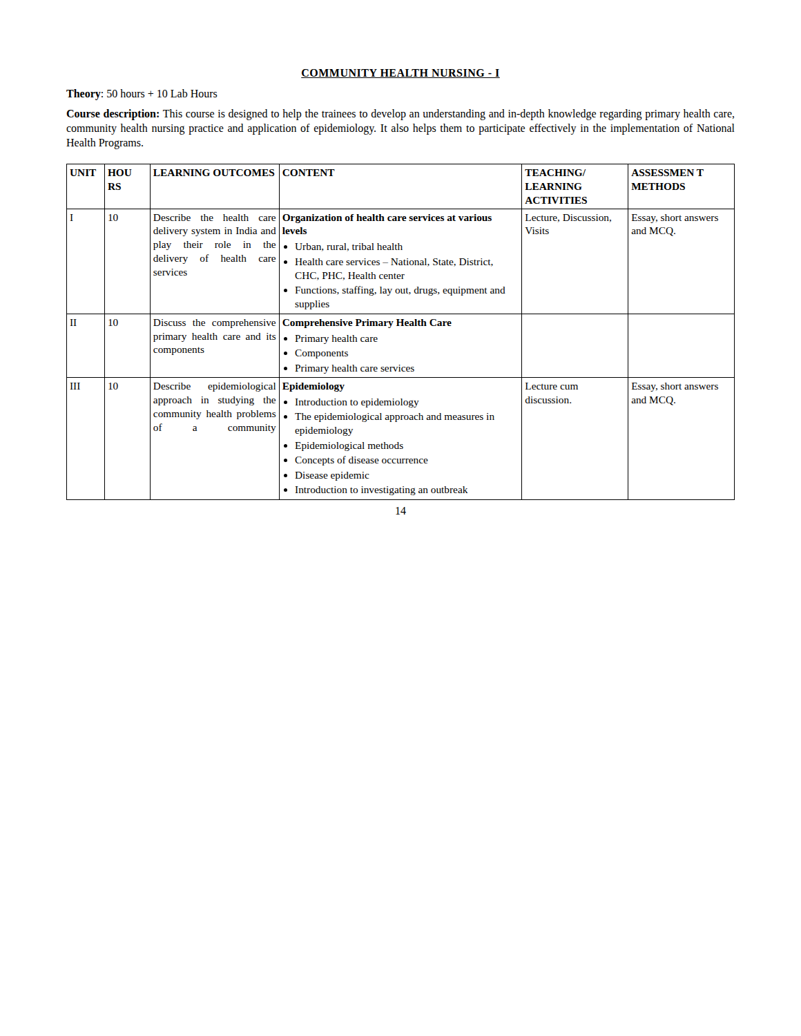COMMUNITY HEALTH NURSING - I
Theory: 50 hours + 10 Lab Hours
Course description: This course is designed to help the trainees to develop an understanding and in-depth knowledge regarding primary health care, community health nursing practice and application of epidemiology. It also helps them to participate effectively in the implementation of National Health Programs.
| UNIT | HOU RS | LEARNING OUTCOMES | CONTENT | TEACHING/ LEARNING ACTIVITIES | ASSESSMEN T METHODS |
| --- | --- | --- | --- | --- | --- |
| I | 10 | Describe the health care delivery system in India and play their role in the delivery of health care services | Organization of health care services at various levels Urban, rural, tribal health Health care services – National, State, District, CHC, PHC, Health center Functions, staffing, lay out, drugs, equipment and supplies | Lecture, Discussion, Visits | Essay, short answers and MCQ. |
| II | 10 | Discuss the comprehensive primary health care and its components | Comprehensive Primary Health Care Primary health care Components Primary health care services | | |
| III | 10 | Describe epidemiological approach in studying the community health problems of a community | Epidemiology Introduction to epidemiology The epidemiological approach and measures in epidemiology Epidemiological methods Concepts of disease occurrence Disease epidemic Introduction to investigating an outbreak | Lecture cum discussion. | Essay, short answers and MCQ. |
14